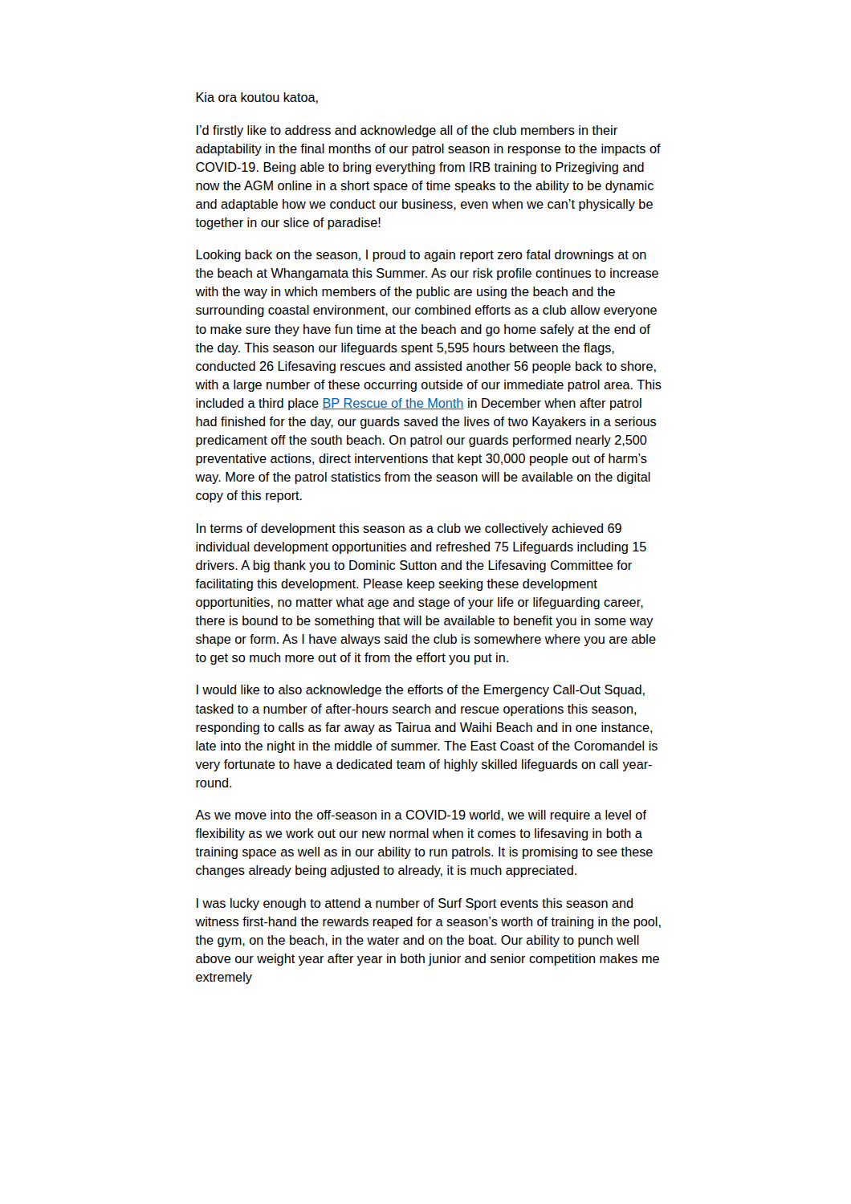Kia ora koutou katoa,
I’d firstly like to address and acknowledge all of the club members in their adaptability in the final months of our patrol season in response to the impacts of COVID-19. Being able to bring everything from IRB training to Prizegiving and now the AGM online in a short space of time speaks to the ability to be dynamic and adaptable how we conduct our business, even when we can’t physically be together in our slice of paradise!
Looking back on the season, I proud to again report zero fatal drownings at on the beach at Whangamata this Summer. As our risk profile continues to increase with the way in which members of the public are using the beach and the surrounding coastal environment, our combined efforts as a club allow everyone to make sure they have fun time at the beach and go home safely at the end of the day. This season our lifeguards spent 5,595 hours between the flags, conducted 26 Lifesaving rescues and assisted another 56 people back to shore, with a large number of these occurring outside of our immediate patrol area. This included a third place BP Rescue of the Month in December when after patrol had finished for the day, our guards saved the lives of two Kayakers in a serious predicament off the south beach. On patrol our guards performed nearly 2,500 preventative actions, direct interventions that kept 30,000 people out of harm’s way. More of the patrol statistics from the season will be available on the digital copy of this report.
In terms of development this season as a club we collectively achieved 69 individual development opportunities and refreshed 75 Lifeguards including 15 drivers. A big thank you to Dominic Sutton and the Lifesaving Committee for facilitating this development. Please keep seeking these development opportunities, no matter what age and stage of your life or lifeguarding career, there is bound to be something that will be available to benefit you in some way shape or form. As I have always said the club is somewhere where you are able to get so much more out of it from the effort you put in.
I would like to also acknowledge the efforts of the Emergency Call-Out Squad, tasked to a number of after-hours search and rescue operations this season, responding to calls as far away as Tairua and Waihi Beach and in one instance, late into the night in the middle of summer. The East Coast of the Coromandel is very fortunate to have a dedicated team of highly skilled lifeguards on call year-round.
As we move into the off-season in a COVID-19 world, we will require a level of flexibility as we work out our new normal when it comes to lifesaving in both a training space as well as in our ability to run patrols. It is promising to see these changes already being adjusted to already, it is much appreciated.
I was lucky enough to attend a number of Surf Sport events this season and witness first-hand the rewards reaped for a season’s worth of training in the pool, the gym, on the beach, in the water and on the boat. Our ability to punch well above our weight year after year in both junior and senior competition makes me extremely